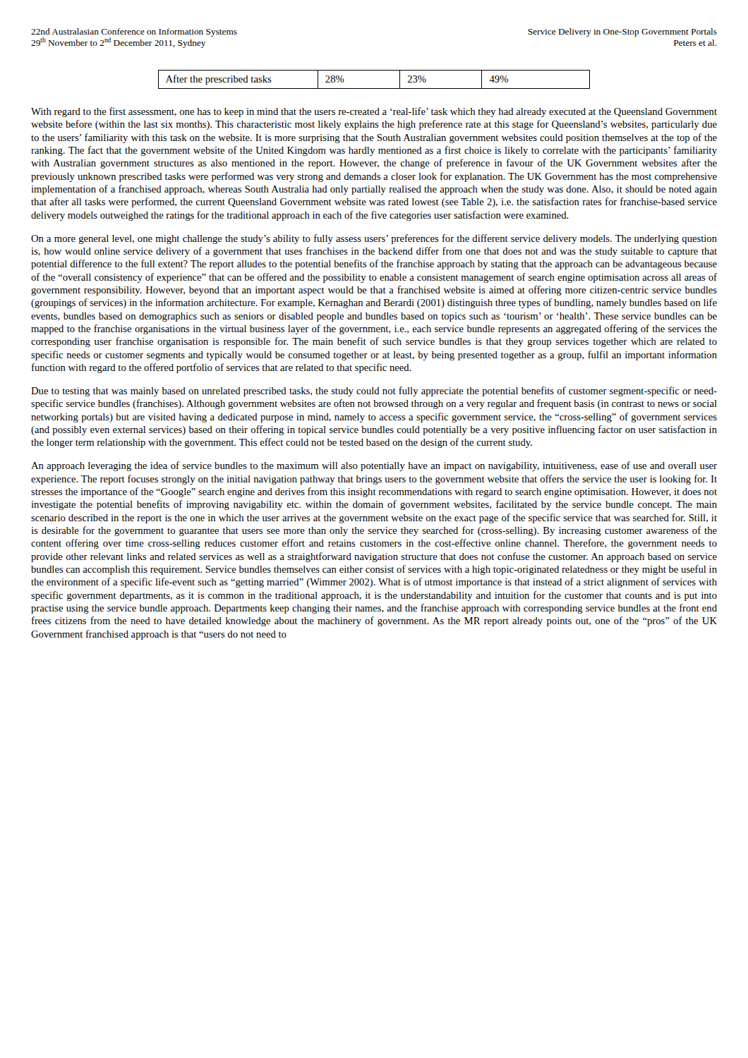22nd Australasian Conference on Information Systems
Service Delivery in One-Stop Government Portals
29th November to 2nd December 2011, Sydney
Peters et al.
| After the prescribed tasks | 28% | 23% | 49% |
With regard to the first assessment, one has to keep in mind that the users re-created a ‘real-life’ task which they had already executed at the Queensland Government website before (within the last six months). This characteristic most likely explains the high preference rate at this stage for Queensland’s websites, particularly due to the users’ familiarity with this task on the website. It is more surprising that the South Australian government websites could position themselves at the top of the ranking. The fact that the government website of the United Kingdom was hardly mentioned as a first choice is likely to correlate with the participants’ familiarity with Australian government structures as also mentioned in the report. However, the change of preference in favour of the UK Government websites after the previously unknown prescribed tasks were performed was very strong and demands a closer look for explanation. The UK Government has the most comprehensive implementation of a franchised approach, whereas South Australia had only partially realised the approach when the study was done. Also, it should be noted again that after all tasks were performed, the current Queensland Government website was rated lowest (see Table 2), i.e. the satisfaction rates for franchise-based service delivery models outweighed the ratings for the traditional approach in each of the five categories user satisfaction were examined.
On a more general level, one might challenge the study’s ability to fully assess users’ preferences for the different service delivery models. The underlying question is, how would online service delivery of a government that uses franchises in the backend differ from one that does not and was the study suitable to capture that potential difference to the full extent? The report alludes to the potential benefits of the franchise approach by stating that the approach can be advantageous because of the “overall consistency of experience” that can be offered and the possibility to enable a consistent management of search engine optimisation across all areas of government responsibility. However, beyond that an important aspect would be that a franchised website is aimed at offering more citizen-centric service bundles (groupings of services) in the information architecture. For example, Kernaghan and Berardi (2001) distinguish three types of bundling, namely bundles based on life events, bundles based on demographics such as seniors or disabled people and bundles based on topics such as ‘tourism’ or ‘health’. These service bundles can be mapped to the franchise organisations in the virtual business layer of the government, i.e., each service bundle represents an aggregated offering of the services the corresponding user franchise organisation is responsible for. The main benefit of such service bundles is that they group services together which are related to specific needs or customer segments and typically would be consumed together or at least, by being presented together as a group, fulfil an important information function with regard to the offered portfolio of services that are related to that specific need.
Due to testing that was mainly based on unrelated prescribed tasks, the study could not fully appreciate the potential benefits of customer segment-specific or need-specific service bundles (franchises). Although government websites are often not browsed through on a very regular and frequent basis (in contrast to news or social networking portals) but are visited having a dedicated purpose in mind, namely to access a specific government service, the “cross-selling” of government services (and possibly even external services) based on their offering in topical service bundles could potentially be a very positive influencing factor on user satisfaction in the longer term relationship with the government. This effect could not be tested based on the design of the current study.
An approach leveraging the idea of service bundles to the maximum will also potentially have an impact on navigability, intuitiveness, ease of use and overall user experience. The report focuses strongly on the initial navigation pathway that brings users to the government website that offers the service the user is looking for. It stresses the importance of the “Google” search engine and derives from this insight recommendations with regard to search engine optimisation. However, it does not investigate the potential benefits of improving navigability etc. within the domain of government websites, facilitated by the service bundle concept. The main scenario described in the report is the one in which the user arrives at the government website on the exact page of the specific service that was searched for. Still, it is desirable for the government to guarantee that users see more than only the service they searched for (cross-selling). By increasing customer awareness of the content offering over time cross-selling reduces customer effort and retains customers in the cost-effective online channel. Therefore, the government needs to provide other relevant links and related services as well as a straightforward navigation structure that does not confuse the customer. An approach based on service bundles can accomplish this requirement. Service bundles themselves can either consist of services with a high topic-originated relatedness or they might be useful in the environment of a specific life-event such as “getting married” (Wimmer 2002). What is of utmost importance is that instead of a strict alignment of services with specific government departments, as it is common in the traditional approach, it is the understandability and intuition for the customer that counts and is put into practise using the service bundle approach. Departments keep changing their names, and the franchise approach with corresponding service bundles at the front end frees citizens from the need to have detailed knowledge about the machinery of government. As the MR report already points out, one of the “pros” of the UK Government franchised approach is that “users do not need to